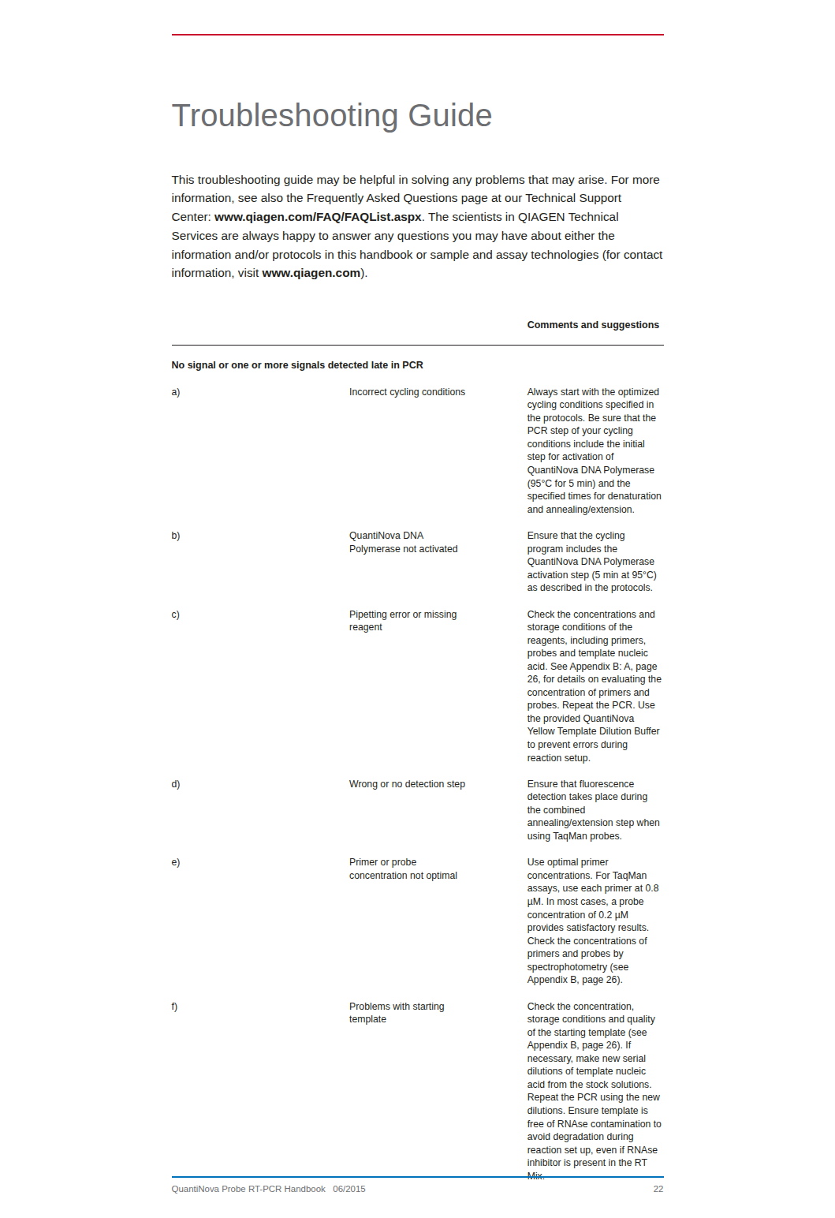Troubleshooting Guide
This troubleshooting guide may be helpful in solving any problems that may arise. For more information, see also the Frequently Asked Questions page at our Technical Support Center: www.qiagen.com/FAQ/FAQList.aspx. The scientists in QIAGEN Technical Services are always happy to answer any questions you may have about either the information and/or protocols in this handbook or sample and assay technologies (for contact information, visit www.qiagen.com).
| | | Comments and suggestions |
| No signal or one or more signals detected late in PCR |
| a) | Incorrect cycling conditions | Always start with the optimized cycling conditions specified in the protocols. Be sure that the PCR step of your cycling conditions include the initial step for activation of QuantiNova DNA Polymerase (95°C for 5 min) and the specified times for denaturation and annealing/extension. |
| b) | QuantiNova DNA Polymerase not activated | Ensure that the cycling program includes the QuantiNova DNA Polymerase activation step (5 min at 95°C) as described in the protocols. |
| c) | Pipetting error or missing reagent | Check the concentrations and storage conditions of the reagents, including primers, probes and template nucleic acid. See Appendix B: A, page 26, for details on evaluating the concentration of primers and probes. Repeat the PCR. Use the provided QuantiNova Yellow Template Dilution Buffer to prevent errors during reaction setup. |
| d) | Wrong or no detection step | Ensure that fluorescence detection takes place during the combined annealing/extension step when using TaqMan probes. |
| e) | Primer or probe concentration not optimal | Use optimal primer concentrations. For TaqMan assays, use each primer at 0.8 µM. In most cases, a probe concentration of 0.2 µM provides satisfactory results. Check the concentrations of primers and probes by spectrophotometry (see Appendix B, page 26). |
| f) | Problems with starting template | Check the concentration, storage conditions and quality of the starting template (see Appendix B, page 26). If necessary, make new serial dilutions of template nucleic acid from the stock solutions. Repeat the PCR using the new dilutions. Ensure template is free of RNAse contamination to avoid degradation during reaction set up, even if RNAse inhibitor is present in the RT Mix. |
QuantiNova Probe RT-PCR Handbook 06/2015 22